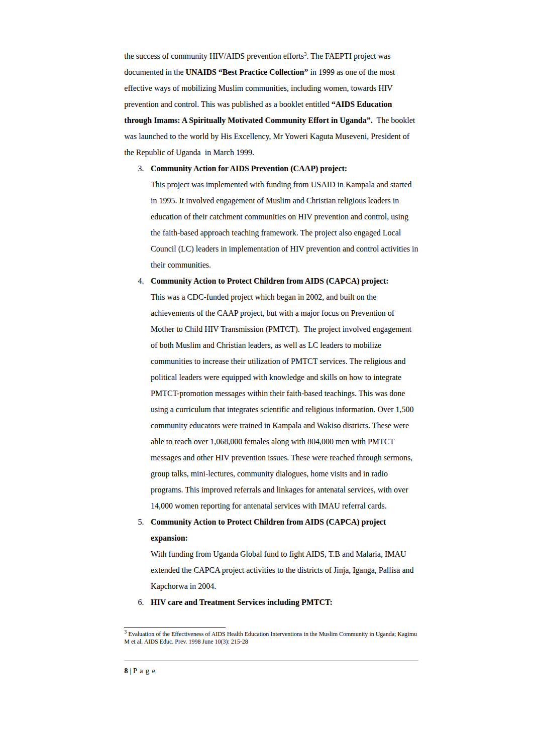the success of community HIV/AIDS prevention efforts3. The FAEPTI project was documented in the UNAIDS “Best Practice Collection” in 1999 as one of the most effective ways of mobilizing Muslim communities, including women, towards HIV prevention and control. This was published as a booklet entitled “AIDS Education through Imams: A Spiritually Motivated Community Effort in Uganda”. The booklet was launched to the world by His Excellency, Mr Yoweri Kaguta Museveni, President of the Republic of Uganda in March 1999.
Community Action for AIDS Prevention (CAAP) project:
This project was implemented with funding from USAID in Kampala and started in 1995. It involved engagement of Muslim and Christian religious leaders in education of their catchment communities on HIV prevention and control, using the faith-based approach teaching framework. The project also engaged Local Council (LC) leaders in implementation of HIV prevention and control activities in their communities.
Community Action to Protect Children from AIDS (CAPCA) project:
This was a CDC-funded project which began in 2002, and built on the achievements of the CAAP project, but with a major focus on Prevention of Mother to Child HIV Transmission (PMTCT). The project involved engagement of both Muslim and Christian leaders, as well as LC leaders to mobilize communities to increase their utilization of PMTCT services. The religious and political leaders were equipped with knowledge and skills on how to integrate PMTCT-promotion messages within their faith-based teachings. This was done using a curriculum that integrates scientific and religious information. Over 1,500 community educators were trained in Kampala and Wakiso districts. These were able to reach over 1,068,000 females along with 804,000 men with PMTCT messages and other HIV prevention issues. These were reached through sermons, group talks, mini-lectures, community dialogues, home visits and in radio programs. This improved referrals and linkages for antenatal services, with over 14,000 women reporting for antenatal services with IMAU referral cards.
Community Action to Protect Children from AIDS (CAPCA) project expansion:
With funding from Uganda Global fund to fight AIDS, T.B and Malaria, IMAU extended the CAPCA project activities to the districts of Jinja, Iganga, Pallisa and Kapchorwa in 2004.
HIV care and Treatment Services including PMTCT:
3 Evaluation of the Effectiveness of AIDS Health Education Interventions in the Muslim Community in Uganda; Kagimu M et al. AIDS Educ. Prev. 1998 June 10(3): 215-28
8 | P a g e